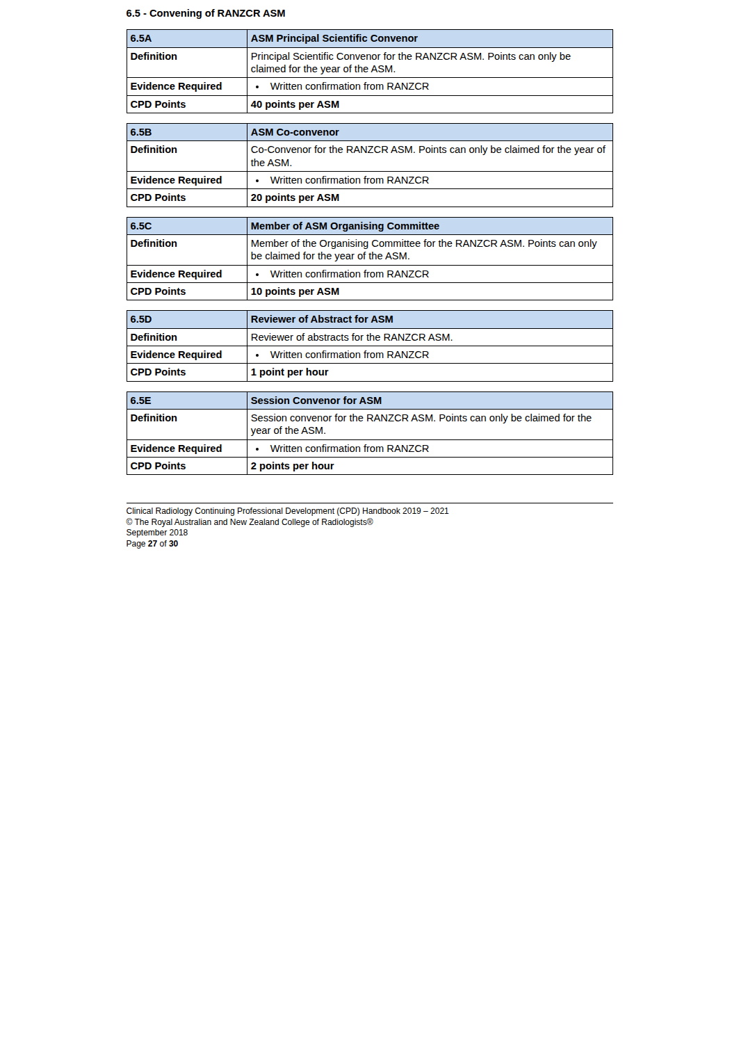6.5 - Convening of RANZCR ASM
| 6.5A | ASM Principal Scientific Convenor |
| --- | --- |
| Definition | Principal Scientific Convenor for the RANZCR ASM. Points can only be claimed for the year of the ASM. |
| Evidence Required | Written confirmation from RANZCR |
| CPD Points | 40 points per ASM |
| 6.5B | ASM Co-convenor |
| --- | --- |
| Definition | Co-Convenor for the RANZCR ASM. Points can only be claimed for the year of the ASM. |
| Evidence Required | Written confirmation from RANZCR |
| CPD Points | 20 points per ASM |
| 6.5C | Member of ASM Organising Committee |
| --- | --- |
| Definition | Member of the Organising Committee for the RANZCR ASM. Points can only be claimed for the year of the ASM. |
| Evidence Required | Written confirmation from RANZCR |
| CPD Points | 10 points per ASM |
| 6.5D | Reviewer of Abstract for ASM |
| --- | --- |
| Definition | Reviewer of abstracts for the RANZCR ASM. |
| Evidence Required | Written confirmation from RANZCR |
| CPD Points | 1 point per hour |
| 6.5E | Session Convenor for ASM |
| --- | --- |
| Definition | Session convenor for the RANZCR ASM. Points can only be claimed for the year of the ASM. |
| Evidence Required | Written confirmation from RANZCR |
| CPD Points | 2 points per hour |
Clinical Radiology Continuing Professional Development (CPD) Handbook 2019 – 2021 © The Royal Australian and New Zealand College of Radiologists® September 2018 Page 27 of 30